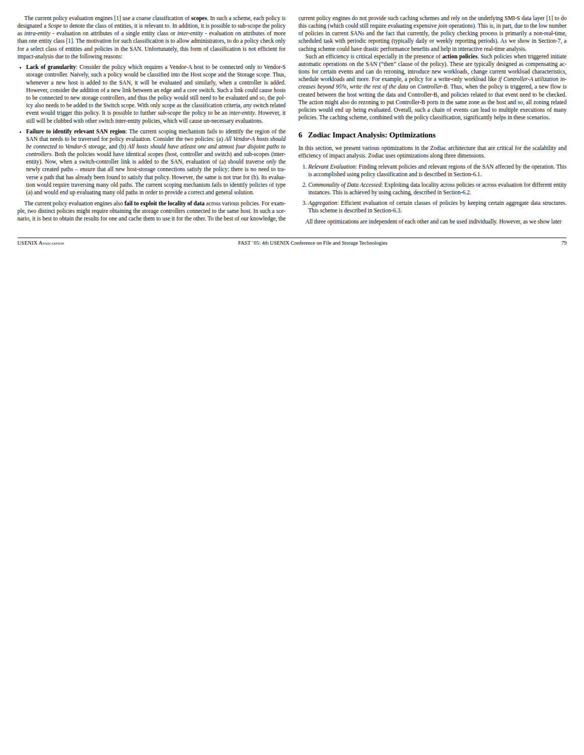The current policy evaluation engines [1] use a coarse classification of scopes. In such a scheme, each policy is designated a Scope to denote the class of entities, it is relevant to. In addition, it is possible to sub-scope the policy as intra-entity - evaluation on attributes of a single entity class or inter-entity - evaluation on attributes of more than one entity class [1]. The motivation for such classification is to allow administrators, to do a policy check only for a select class of entities and policies in the SAN. Unfortunately, this form of classification is not efficient for impact-analysis due to the following reasons:
Lack of granularity: Consider the policy which requires a Vendor-A host to be connected only to Vendor-S storage controller. Naively, such a policy would be classified into the Host scope and the Storage scope. Thus, whenever a new host is added to the SAN, it will be evaluated and similarly, when a controller is added. However, consider the addition of a new link between an edge and a core switch. Such a link could cause hosts to be connected to new storage controllers, and thus the policy would still need to be evaluated and so, the policy also needs to be added to the Switch scope. With only scope as the classification criteria, any switch related event would trigger this policy. It is possible to further sub-scope the policy to be an inter-entity. However, it still will be clubbed with other switch inter-entity policies, which will cause un-necessary evaluations.
Failure to identify relevant SAN region: The current scoping mechanism fails to identify the region of the SAN that needs to be traversed for policy evaluation. Consider the two policies: (a) All Vendor-A hosts should be connected to Vendor-S storage, and (b) All hosts should have atleast one and atmost four disjoint paths to controllers. Both the policies would have identical scopes (host, controller and switch) and sub-scopes (inter-entity). Now, when a switch-controller link is added to the SAN, evaluation of (a) should traverse only the newly created paths – ensure that all new host-storage connections satisfy the policy; there is no need to traverse a path that has already been found to satisfy that policy. However, the same is not true for (b). Its evaluation would require traversing many old paths. The current scoping mechanism fails to identify policies of type (a) and would end up evaluating many old paths in order to provide a correct and general solution.
The current policy evaluation engines also fail to exploit the locality of data across various policies. For example, two distinct policies might require obtaining the storage controllers connected to the same host. In such a scenario, it is best to obtain the results for one and cache them to use it for the other. To the best of our knowledge, the current policy engines do not provide such caching schemes and rely on the underlying SMI-S data layer [1] to do this caching (which could still require evaluating expensive join operations). This is, in part, due to the low number of policies in current SANs and the fact that currently, the policy checking process is primarily a non-real-time, scheduled task with periodic reporting (typically daily or weekly reporting periods). As we show in Section-7, a caching scheme could have drastic performance benefits and help in interactive real-time analysis.
Such an efficiency is critical especially in the presence of action policies. Such policies when triggered initiate automatic operations on the SAN (“then” clause of the policy). These are typically designed as compensating actions for certain events and can do rezoning, introduce new workloads, change current workload characteristics, schedule workloads and more. For example, a policy for a write-only workload like if Controller-A utilization increases beyond 95%, write the rest of the data on Controller-B. Thus, when the policy is triggered, a new flow is created between the host writing the data and Controller-B, and policies related to that event need to be checked. The action might also do rezoning to put Controller-B ports in the same zone as the host and so, all zoning related policies would end up being evaluated. Overall, such a chain of events can lead to multiple executions of many policies. The caching scheme, combined with the policy classification, significantly helps in these scenarios.
6 Zodiac Impact Analysis: Optimizations
In this section, we present various optimizations in the Zodiac architecture that are critical for the scalability and efficiency of impact analysis. Zodiac uses optimizations along three dimensions.
Relevant Evaluation: Finding relevant policies and relevant regions of the SAN affected by the operation. This is accomplished using policy classification and is described in Section-6.1.
Commonality of Data Accessed: Exploiting data locality across policies or across evaluation for different entity instances. This is achieved by using caching, described in Section-6.2.
Aggregation: Efficient evaluation of certain classes of policies by keeping certain aggregate data structures. This scheme is described in Section-6.3.
All three optimizations are independent of each other and can be used individually. However, as we show later
USENIX Association FAST ’05: 4th USENIX Conference on File and Storage Technologies 79